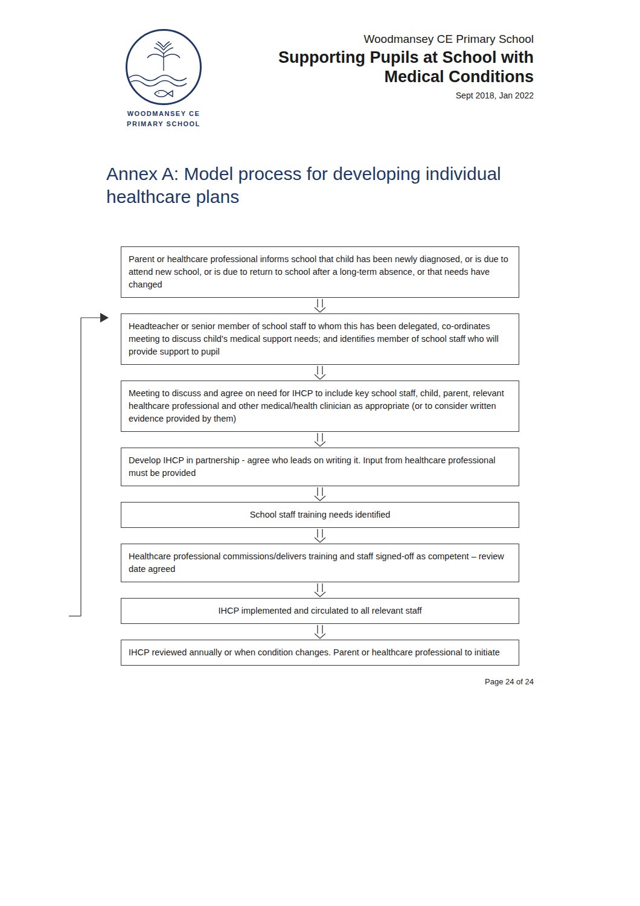WOODMANSEY CE
PRIMARY SCHOOL
Woodmansey CE Primary School
Supporting Pupils at School with
Medical Conditions
Sept 2018, Jan 2022
Annex A: Model process for developing individual healthcare plans
Parent or healthcare professional informs school that child has been newly diagnosed, or is due to attend new school, or is due to return to school after a long-term absence, or that needs have changed
Headteacher or senior member of school staff to whom this has been delegated, co-ordinates meeting to discuss child's medical support needs; and identifies member of school staff who will provide support to pupil
Meeting to discuss and agree on need for IHCP to include key school staff, child, parent, relevant healthcare professional and other medical/health clinician as appropriate (or to consider written evidence provided by them)
Develop IHCP in partnership - agree who leads on writing it. Input from healthcare professional must be provided
School staff training needs identified
Healthcare professional commissions/delivers training and staff signed-off as competent – review date agreed
IHCP implemented and circulated to all relevant staff
IHCP reviewed annually or when condition changes. Parent or healthcare professional to initiate
Page 24 of 24